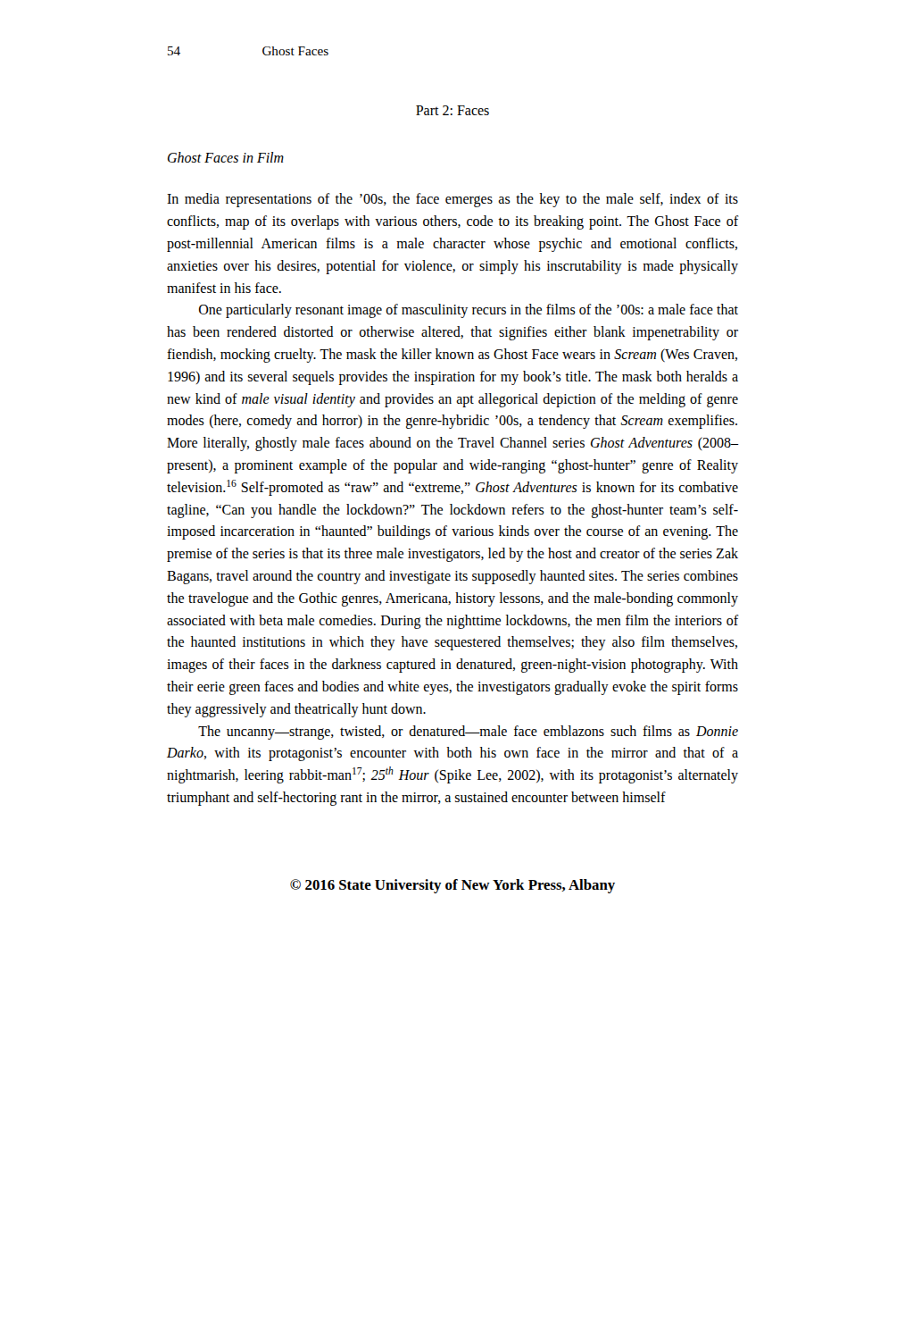54 Ghost Faces
Part 2: Faces
Ghost Faces in Film
In media representations of the ’00s, the face emerges as the key to the male self, index of its conflicts, map of its overlaps with various others, code to its breaking point. The Ghost Face of post-millennial American films is a male character whose psychic and emotional conflicts, anxieties over his desires, potential for violence, or simply his inscrutability is made physically manifest in his face.
One particularly resonant image of masculinity recurs in the films of the ’00s: a male face that has been rendered distorted or otherwise altered, that signifies either blank impenetrability or fiendish, mocking cruelty. The mask the killer known as Ghost Face wears in Scream (Wes Craven, 1996) and its several sequels provides the inspiration for my book’s title. The mask both heralds a new kind of male visual identity and provides an apt allegorical depiction of the melding of genre modes (here, comedy and horror) in the genre-hybridic ’00s, a tendency that Scream exemplifies. More literally, ghostly male faces abound on the Travel Channel series Ghost Adventures (2008–present), a prominent example of the popular and wide-ranging “ghost-hunter” genre of Reality television.16 Self-promoted as “raw” and “extreme,” Ghost Adventures is known for its combative tagline, “Can you handle the lockdown?” The lockdown refers to the ghost-hunter team’s self-imposed incarceration in “haunted” buildings of various kinds over the course of an evening. The premise of the series is that its three male investigators, led by the host and creator of the series Zak Bagans, travel around the country and investigate its supposedly haunted sites. The series combines the travelogue and the Gothic genres, Americana, history lessons, and the male-bonding commonly associated with beta male comedies. During the nighttime lockdowns, the men film the interiors of the haunted institutions in which they have sequestered themselves; they also film themselves, images of their faces in the darkness captured in denatured, green-night-vision photography. With their eerie green faces and bodies and white eyes, the investigators gradually evoke the spirit forms they aggressively and theatrically hunt down.
The uncanny—strange, twisted, or denatured—male face emblazons such films as Donnie Darko, with its protagonist’s encounter with both his own face in the mirror and that of a nightmarish, leering rabbit-man17; 25th Hour (Spike Lee, 2002), with its protagonist’s alternately triumphant and self-hectoring rant in the mirror, a sustained encounter between himself
© 2016 State University of New York Press, Albany